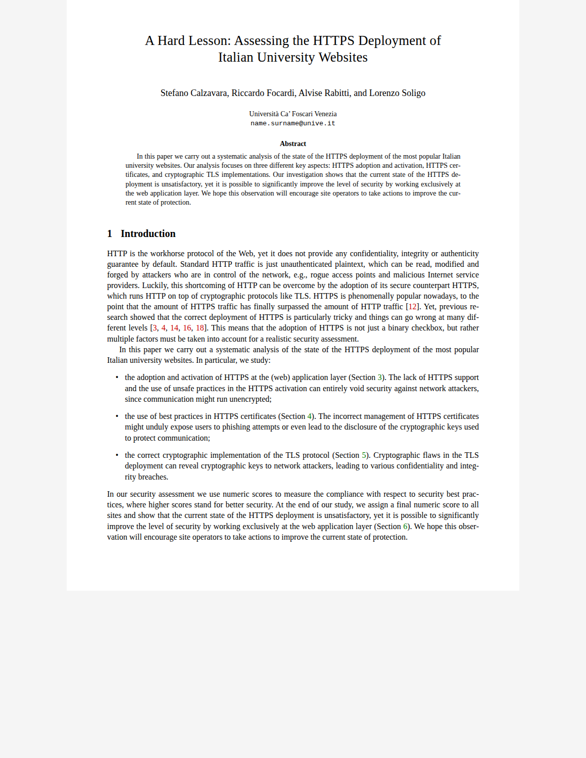A Hard Lesson: Assessing the HTTPS Deployment of
Italian University Websites
Stefano Calzavara, Riccardo Focardi, Alvise Rabitti, and Lorenzo Soligo
Università Ca’ Foscari Venezia
name.surname@unive.it
Abstract
In this paper we carry out a systematic analysis of the state of the HTTPS deployment of the most popular Italian university websites. Our analysis focuses on three different key aspects: HTTPS adoption and activation, HTTPS certificates, and cryptographic TLS implementations. Our investigation shows that the current state of the HTTPS deployment is unsatisfactory, yet it is possible to significantly improve the level of security by working exclusively at the web application layer. We hope this observation will encourage site operators to take actions to improve the current state of protection.
1 Introduction
HTTP is the workhorse protocol of the Web, yet it does not provide any confidentiality, integrity or authenticity guarantee by default. Standard HTTP traffic is just unauthenticated plaintext, which can be read, modified and forged by attackers who are in control of the network, e.g., rogue access points and malicious Internet service providers. Luckily, this shortcoming of HTTP can be overcome by the adoption of its secure counterpart HTTPS, which runs HTTP on top of cryptographic protocols like TLS. HTTPS is phenomenally popular nowadays, to the point that the amount of HTTPS traffic has finally surpassed the amount of HTTP traffic [12]. Yet, previous research showed that the correct deployment of HTTPS is particularly tricky and things can go wrong at many different levels [3, 4, 14, 16, 18]. This means that the adoption of HTTPS is not just a binary checkbox, but rather multiple factors must be taken into account for a realistic security assessment.
In this paper we carry out a systematic analysis of the state of the HTTPS deployment of the most popular Italian university websites. In particular, we study:
the adoption and activation of HTTPS at the (web) application layer (Section 3). The lack of HTTPS support and the use of unsafe practices in the HTTPS activation can entirely void security against network attackers, since communication might run unencrypted;
the use of best practices in HTTPS certificates (Section 4). The incorrect management of HTTPS certificates might unduly expose users to phishing attempts or even lead to the disclosure of the cryptographic keys used to protect communication;
the correct cryptographic implementation of the TLS protocol (Section 5). Cryptographic flaws in the TLS deployment can reveal cryptographic keys to network attackers, leading to various confidentiality and integrity breaches.
In our security assessment we use numeric scores to measure the compliance with respect to security best practices, where higher scores stand for better security. At the end of our study, we assign a final numeric score to all sites and show that the current state of the HTTPS deployment is unsatisfactory, yet it is possible to significantly improve the level of security by working exclusively at the web application layer (Section 6). We hope this observation will encourage site operators to take actions to improve the current state of protection.